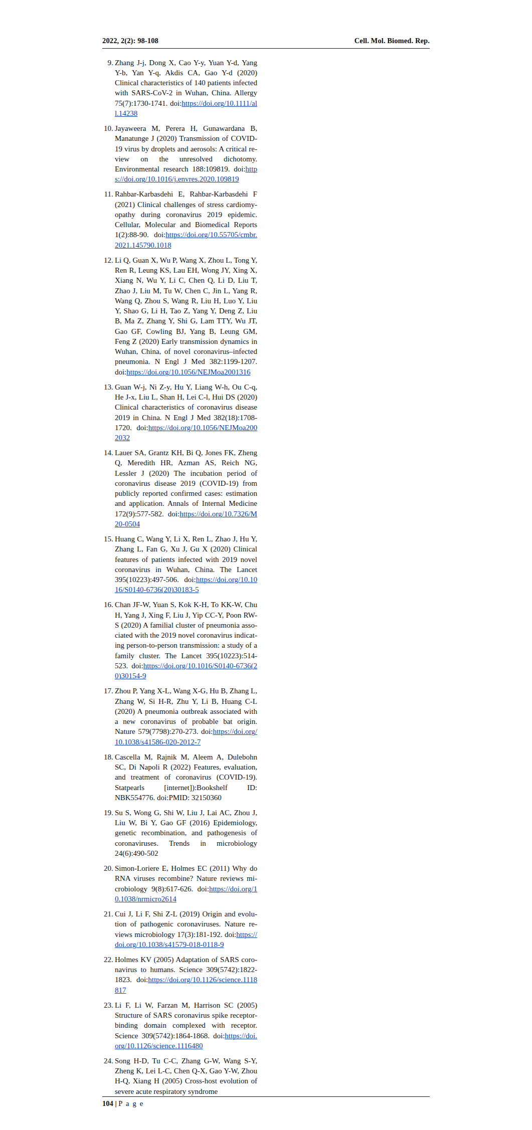2022, 2(2): 98-108
Cell. Mol. Biomed. Rep.
9. Zhang J-j, Dong X, Cao Y-y, Yuan Y-d, Yang Y-b, Yan Y-q, Akdis CA, Gao Y-d (2020) Clinical characteristics of 140 patients infected with SARS-CoV-2 in Wuhan, China. Allergy 75(7):1730-1741. doi:https://doi.org/10.1111/all.14238
10. Jayaweera M, Perera H, Gunawardana B, Manatunge J (2020) Transmission of COVID-19 virus by droplets and aerosols: A critical review on the unresolved dichotomy. Environmental research 188:109819. doi:https://doi.org/10.1016/j.envres.2020.109819
11. Rahbar-Karbasdehi E, Rahbar-Karbasdehi F (2021) Clinical challenges of stress cardiomyopathy during coronavirus 2019 epidemic. Cellular, Molecular and Biomedical Reports 1(2):88-90. doi:https://doi.org/10.55705/cmbr.2021.145790.1018
12. Li Q, Guan X, Wu P, Wang X, Zhou L, Tong Y, Ren R, Leung KS, Lau EH, Wong JY, Xing X, Xiang N, Wu Y, Li C, Chen Q, Li D, Liu T, Zhao J, Liu M, Tu W, Chen C, Jin L, Yang R, Wang Q, Zhou S, Wang R, Liu H, Luo Y, Liu Y, Shao G, Li H, Tao Z, Yang Y, Deng Z, Liu B, Ma Z, Zhang Y, Shi G, Lam TTY, Wu JT, Gao GF, Cowling BJ, Yang B, Leung GM, Feng Z (2020) Early transmission dynamics in Wuhan, China, of novel coronavirus–infected pneumonia. N Engl J Med 382:1199-1207. doi:https://doi.org/10.1056/NEJMoa2001316
13. Guan W-j, Ni Z-y, Hu Y, Liang W-h, Ou C-q, He J-x, Liu L, Shan H, Lei C-l, Hui DS (2020) Clinical characteristics of coronavirus disease 2019 in China. N Engl J Med 382(18):1708-1720. doi:https://doi.org/10.1056/NEJMoa2002032
14. Lauer SA, Grantz KH, Bi Q, Jones FK, Zheng Q, Meredith HR, Azman AS, Reich NG, Lessler J (2020) The incubation period of coronavirus disease 2019 (COVID-19) from publicly reported confirmed cases: estimation and application. Annals of Internal Medicine 172(9):577-582. doi:https://doi.org/10.7326/M20-0504
15. Huang C, Wang Y, Li X, Ren L, Zhao J, Hu Y, Zhang L, Fan G, Xu J, Gu X (2020) Clinical features of patients infected with 2019 novel coronavirus in Wuhan, China. The Lancet 395(10223):497-506. doi:https://doi.org/10.1016/S0140-6736(20)30183-5
16. Chan JF-W, Yuan S, Kok K-H, To KK-W, Chu H, Yang J, Xing F, Liu J, Yip CC-Y, Poon RW-S (2020) A familial cluster of pneumonia associated with the 2019 novel coronavirus indicating person-to-person transmission: a study of a family cluster. The Lancet 395(10223):514-523. doi:https://doi.org/10.1016/S0140-6736(20)30154-9
17. Zhou P, Yang X-L, Wang X-G, Hu B, Zhang L, Zhang W, Si H-R, Zhu Y, Li B, Huang C-L (2020) A pneumonia outbreak associated with a new coronavirus of probable bat origin. Nature 579(7798):270-273. doi:https://doi.org/10.1038/s41586-020-2012-7
18. Cascella M, Rajnik M, Aleem A, Dulebohn SC, Di Napoli R (2022) Features, evaluation, and treatment of coronavirus (COVID-19). Statpearls [internet]):Bookshelf ID: NBK554776. doi:PMID: 32150360
19. Su S, Wong G, Shi W, Liu J, Lai AC, Zhou J, Liu W, Bi Y, Gao GF (2016) Epidemiology, genetic recombination, and pathogenesis of coronaviruses. Trends in microbiology 24(6):490-502
20. Simon-Loriere E, Holmes EC (2011) Why do RNA viruses recombine? Nature reviews microbiology 9(8):617-626. doi:https://doi.org/10.1038/nrmicro2614
21. Cui J, Li F, Shi Z-L (2019) Origin and evolution of pathogenic coronaviruses. Nature reviews microbiology 17(3):181-192. doi:https://doi.org/10.1038/s41579-018-0118-9
22. Holmes KV (2005) Adaptation of SARS coronavirus to humans. Science 309(5742):1822-1823. doi:https://doi.org/10.1126/science.1118817
23. Li F, Li W, Farzan M, Harrison SC (2005) Structure of SARS coronavirus spike receptor-binding domain complexed with receptor. Science 309(5742):1864-1868. doi:https://doi.org/10.1126/science.1116480
24. Song H-D, Tu C-C, Zhang G-W, Wang S-Y, Zheng K, Lei L-C, Chen Q-X, Gao Y-W, Zhou H-Q, Xiang H (2005) Cross-host evolution of severe acute respiratory syndrome
104 | P a g e